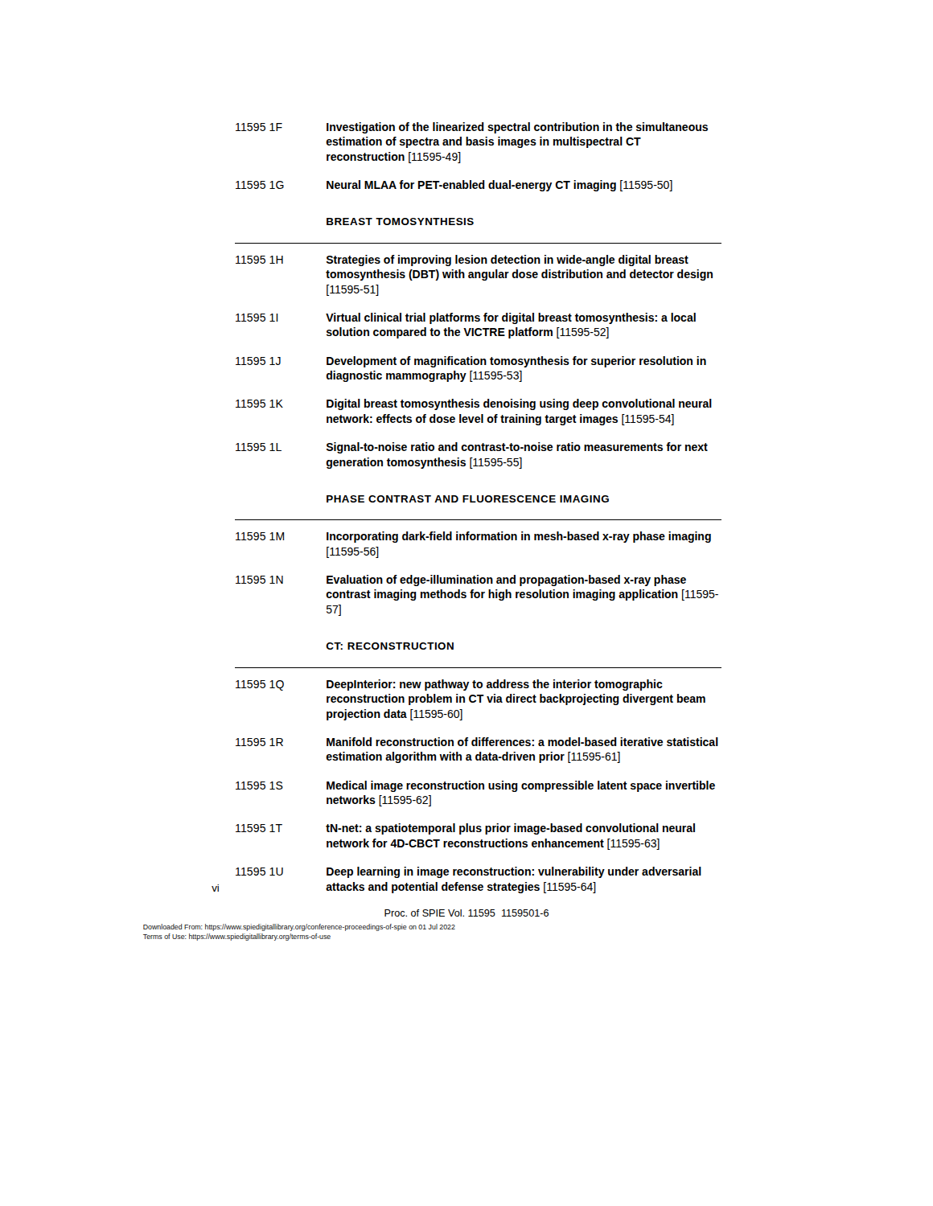| 11595 1F | Investigation of the linearized spectral contribution in the simultaneous estimation of spectra and basis images in multispectral CT reconstruction [11595-49] |
| 11595 1G | Neural MLAA for PET-enabled dual-energy CT imaging [11595-50] |
| | BREAST TOMOSYNTHESIS |
| 11595 1H | Strategies of improving lesion detection in wide-angle digital breast tomosynthesis (DBT) with angular dose distribution and detector design [11595-51] |
| 11595 1I | Virtual clinical trial platforms for digital breast tomosynthesis: a local solution compared to the VICTRE platform [11595-52] |
| 11595 1J | Development of magnification tomosynthesis for superior resolution in diagnostic mammography [11595-53] |
| 11595 1K | Digital breast tomosynthesis denoising using deep convolutional neural network: effects of dose level of training target images [11595-54] |
| 11595 1L | Signal-to-noise ratio and contrast-to-noise ratio measurements for next generation tomosynthesis [11595-55] |
| | PHASE CONTRAST AND FLUORESCENCE IMAGING |
| 11595 1M | Incorporating dark-field information in mesh-based x-ray phase imaging [11595-56] |
| 11595 1N | Evaluation of edge-illumination and propagation-based x-ray phase contrast imaging methods for high resolution imaging application [11595-57] |
| | CT: RECONSTRUCTION |
| 11595 1Q | DeepInterior: new pathway to address the interior tomographic reconstruction problem in CT via direct backprojecting divergent beam projection data [11595-60] |
| 11595 1R | Manifold reconstruction of differences: a model-based iterative statistical estimation algorithm with a data-driven prior [11595-61] |
| 11595 1S | Medical image reconstruction using compressible latent space invertible networks [11595-62] |
| 11595 1T | tN-net: a spatiotemporal plus prior image-based convolutional neural network for 4D-CBCT reconstructions enhancement [11595-63] |
| 11595 1U | Deep learning in image reconstruction: vulnerability under adversarial attacks and potential defense strategies [11595-64] |
vi
Proc. of SPIE Vol. 11595 1159501-6
Downloaded From: https://www.spiedigitallibrary.org/conference-proceedings-of-spie on 01 Jul 2022
Terms of Use: https://www.spiedigitallibrary.org/terms-of-use